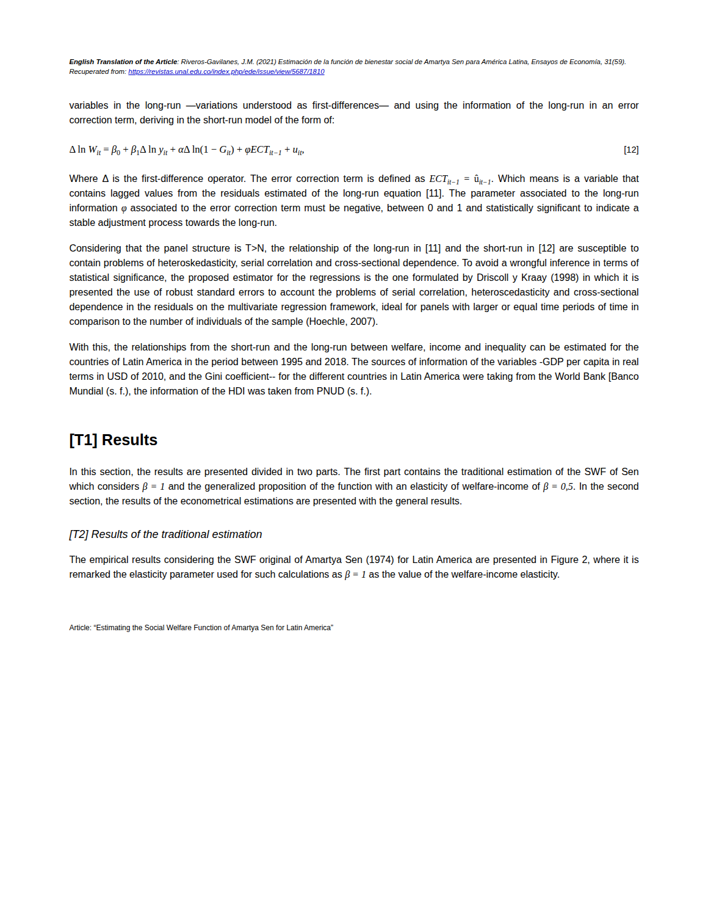English Translation of the Article: Riveros-Gavilanes, J.M. (2021) Estimación de la función de bienestar social de Amartya Sen para América Latina, Ensayos de Economía, 31(59). Recuperated from: https://revistas.unal.edu.co/index.php/ede/issue/view/5687/1810
variables in the long-run —variations understood as first-differences— and using the information of the long-run in an error correction term, deriving in the short-run model of the form of:
Δ ln Wit = β0 + β1Δ ln yit + αΔ ln(1 − Git) + φECTit−1 + uit, [12]
Where Δ is the first-difference operator. The error correction term is defined as ECTit−1 = ûit−1. Which means is a variable that contains lagged values from the residuals estimated of the long-run equation [11]. The parameter associated to the long-run information φ associated to the error correction term must be negative, between 0 and 1 and statistically significant to indicate a stable adjustment process towards the long-run.
Considering that the panel structure is T>N, the relationship of the long-run in [11] and the short-run in [12] are susceptible to contain problems of heteroskedasticity, serial correlation and cross-sectional dependence. To avoid a wrongful inference in terms of statistical significance, the proposed estimator for the regressions is the one formulated by Driscoll y Kraay (1998) in which it is presented the use of robust standard errors to account the problems of serial correlation, heteroscedasticity and cross-sectional dependence in the residuals on the multivariate regression framework, ideal for panels with larger or equal time periods of time in comparison to the number of individuals of the sample (Hoechle, 2007).
With this, the relationships from the short-run and the long-run between welfare, income and inequality can be estimated for the countries of Latin America in the period between 1995 and 2018. The sources of information of the variables -GDP per capita in real terms in USD of 2010, and the Gini coefficient-- for the different countries in Latin America were taking from the World Bank [Banco Mundial (s. f.), the information of the HDI was taken from PNUD (s. f.).
[T1] Results
In this section, the results are presented divided in two parts. The first part contains the traditional estimation of the SWF of Sen which considers β = 1 and the generalized proposition of the function with an elasticity of welfare-income of β = 0,5. In the second section, the results of the econometrical estimations are presented with the general results.
[T2] Results of the traditional estimation
The empirical results considering the SWF original of Amartya Sen (1974) for Latin America are presented in Figure 2, where it is remarked the elasticity parameter used for such calculations as β = 1 as the value of the welfare-income elasticity.
Article: “Estimating the Social Welfare Function of Amartya Sen for Latin America”